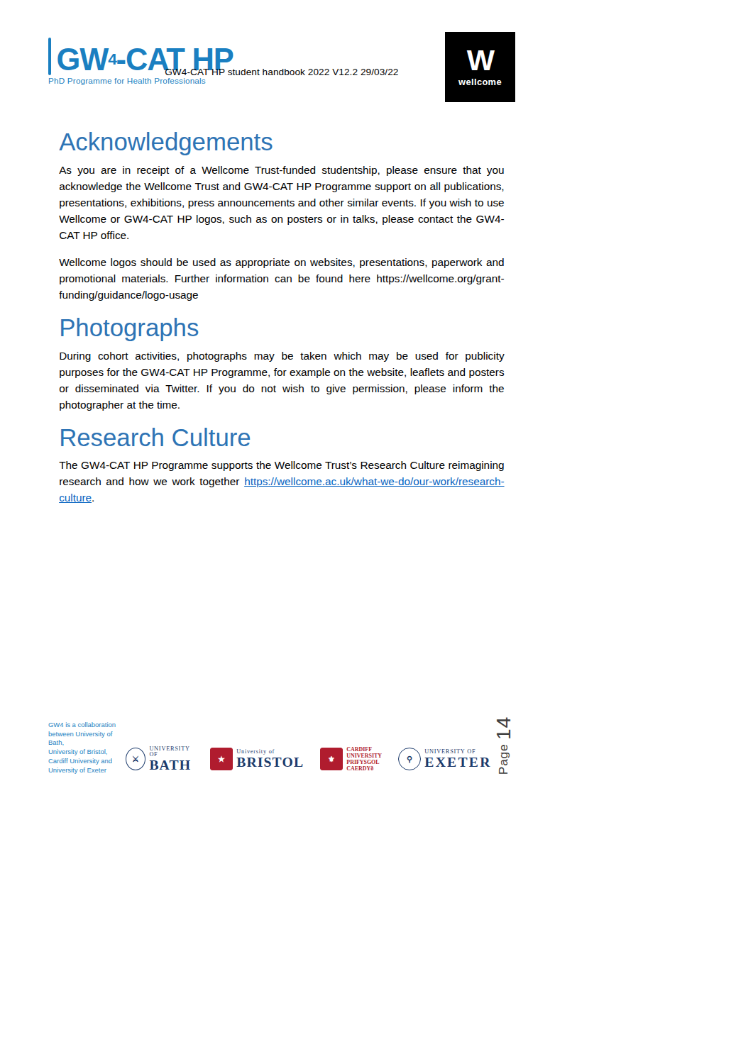🦷🐾📈🩺
GW4-CAT HP
PhD Programme for Health Professionals
W
wellcome
GW4-CAT HP student handbook 2022 V12.2 29/03/22
Acknowledgements
As you are in receipt of a Wellcome Trust-funded studentship, please ensure that you acknowledge the Wellcome Trust and GW4-CAT HP Programme support on all publications, presentations, exhibitions, press announcements and other similar events. If you wish to use Wellcome or GW4-CAT HP logos, such as on posters or in talks, please contact the GW4-CAT HP office.
Wellcome logos should be used as appropriate on websites, presentations, paperwork and promotional materials. Further information can be found here https://wellcome.org/grant-funding/guidance/logo-usage
Photographs
During cohort activities, photographs may be taken which may be used for publicity purposes for the GW4-CAT HP Programme, for example on the website, leaflets and posters or disseminated via Twitter. If you do not wish to give permission, please inform the photographer at the time.
Research Culture
The GW4-CAT HP Programme supports the Wellcome Trust’s Research Culture reimagining research and how we work together https://wellcome.ac.uk/what-we-do/our-work/research-culture.
GW4 is a collaboration between University of Bath,
University of Bristol, Cardiff University and University of Exeter
⚔
UNIVERSITY OF BATH
★
University of BRISTOL
⚜
CARDIFF
UNIVERSITY
PRIFYSGOL
CAERDYð
⚲
UNIVERSITY OF EXETER
Page 14